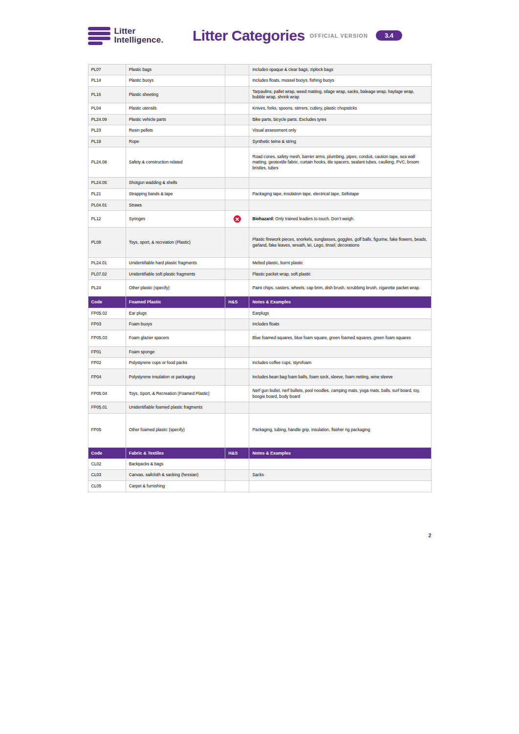Litter
Intelligence.
Litter Categories
OFFICIAL VERSION 3.4
| PL07 | Plastic bags | | Includes opaque & clear bags, ziplock bags |
| PL14 | Plastic buoys | | Includes floats, mussel buoys, fishing buoys |
| PL16 | Plastic sheeting | | Tarpaulins, pallet wrap, weed matting, silage wrap, sacks, baleage wrap, haylage wrap, bubble wrap, shrink wrap |
| PL04 | Plastic utensils | | Knives, forks, spoons, stirrers, cutlery, plastic chopsticks |
| PL24.09 | Plastic vehicle parts | | Bike parts, bicycle parts. Excludes tyres |
| PL23 | Resin pellets | | Visual assessment only |
| PL19 | Rope | | Synthetic twine & string |
| PL24.08 | Safety & construction related | | Road cones, safety mesh, barrier arms, plumbing, pipes, conduit, caution tape, sea wall matting, geotextile fabric, curtain hooks, tile spacers, sealant tubes, caulking, PVC, broom bristles, tubes |
| PL24.05 | Shotgun wadding & shells | | |
| PL21 | Strapping bands & tape | | Packaging tape, insulation tape, electrical tape, Sellotape |
| PL04.01 | Straws | | |
| PL12 | Syringes | | Biohazard: Only trained leaders to touch. Don’t weigh. |
| PL08 | Toys, sport, & recreation (Plastic) | | Plastic firework pieces, snorkels, sunglasses, goggles, golf balls, figurine, fake flowers, beads, garland, fake leaves, wreath, lei, Lego, tinsel, decorations |
| PL24.01 | Unidentifiable hard plastic fragments | | Melted plastic, burnt plastic |
| PL07.02 | Unidentifiable soft plastic fragments | | Plastic packet wrap, soft plastic |
| PL24 | Other plastic (specify) | | Paint chips, casters, wheels, cap brim, dish brush, scrubbing brush, cigarette packet wrap. |
| Code | Foamed Plastic | H&S | Notes & Examples |
| FP05.02 | Ear plugs | | Earplugs |
| FP03 | Foam buoys | | Includes floats |
| FP05.03 | Foam glazier spacers | | Blue foamed squares, blue foam square, green foamed squares, green foam squares |
| FP01 | Foam sponge | | |
| FP02 | Polystyrene cups or food packs | | Includes coffee cups, styrofoam |
| FP04 | Polystyrene insulation or packaging | | Includes bean bag foam balls, foam sock, sleeve, foam netting, wine sleeve |
| FP05.04 | Toys, Sport, & Recreation (Foamed Plastic) | | Nerf gun bullet, nerf bullets, pool noodles, camping mats, yoga mats, balls, surf board, toy, boogie board, body board |
| FP05.01 | Unidentifiable foamed plastic fragments | | |
| FP05 | Other foamed plastic (specify) | | Packaging, tubing, handle grip, insulation, flasher rig packaging |
| Code | Fabric & Textiles | H&S | Notes & Examples |
| CL02 | Backpacks & bags | | |
| CL03 | Canvas, sailcloth & sacking (hessian) | | Sacks |
| CL05 | Carpet & furnishing | | |
2